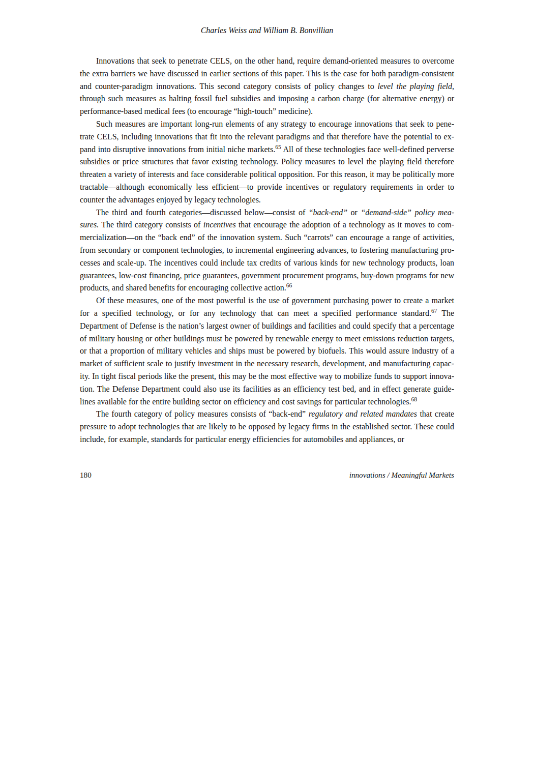Charles Weiss and William B. Bonvillian
Innovations that seek to penetrate CELS, on the other hand, require demand-oriented measures to overcome the extra barriers we have discussed in earlier sections of this paper. This is the case for both paradigm-consistent and counter-paradigm innovations. This second category consists of policy changes to level the playing field, through such measures as halting fossil fuel subsidies and imposing a carbon charge (for alternative energy) or performance-based medical fees (to encourage “high-touch” medicine).
Such measures are important long-run elements of any strategy to encourage innovations that seek to penetrate CELS, including innovations that fit into the relevant paradigms and that therefore have the potential to expand into disruptive innovations from initial niche markets.65 All of these technologies face well-defined perverse subsidies or price structures that favor existing technology. Policy measures to level the playing field therefore threaten a variety of interests and face considerable political opposition. For this reason, it may be politically more tractable—although economically less efficient—to provide incentives or regulatory requirements in order to counter the advantages enjoyed by legacy technologies.
The third and fourth categories—discussed below—consist of “back-end” or “demand-side” policy measures. The third category consists of incentives that encourage the adoption of a technology as it moves to commercialization—on the “back end” of the innovation system. Such “carrots” can encourage a range of activities, from secondary or component technologies, to incremental engineering advances, to fostering manufacturing processes and scale-up. The incentives could include tax credits of various kinds for new technology products, loan guarantees, low-cost financing, price guarantees, government procurement programs, buy-down programs for new products, and shared benefits for encouraging collective action.66
Of these measures, one of the most powerful is the use of government purchasing power to create a market for a specified technology, or for any technology that can meet a specified performance standard.67 The Department of Defense is the nation’s largest owner of buildings and facilities and could specify that a percentage of military housing or other buildings must be powered by renewable energy to meet emissions reduction targets, or that a proportion of military vehicles and ships must be powered by biofuels. This would assure industry of a market of sufficient scale to justify investment in the necessary research, development, and manufacturing capacity. In tight fiscal periods like the present, this may be the most effective way to mobilize funds to support innovation. The Defense Department could also use its facilities as an efficiency test bed, and in effect generate guidelines available for the entire building sector on efficiency and cost savings for particular technologies.68
The fourth category of policy measures consists of “back-end” regulatory and related mandates that create pressure to adopt technologies that are likely to be opposed by legacy firms in the established sector. These could include, for example, standards for particular energy efficiencies for automobiles and appliances, or
180 innovations / Meaningful Markets